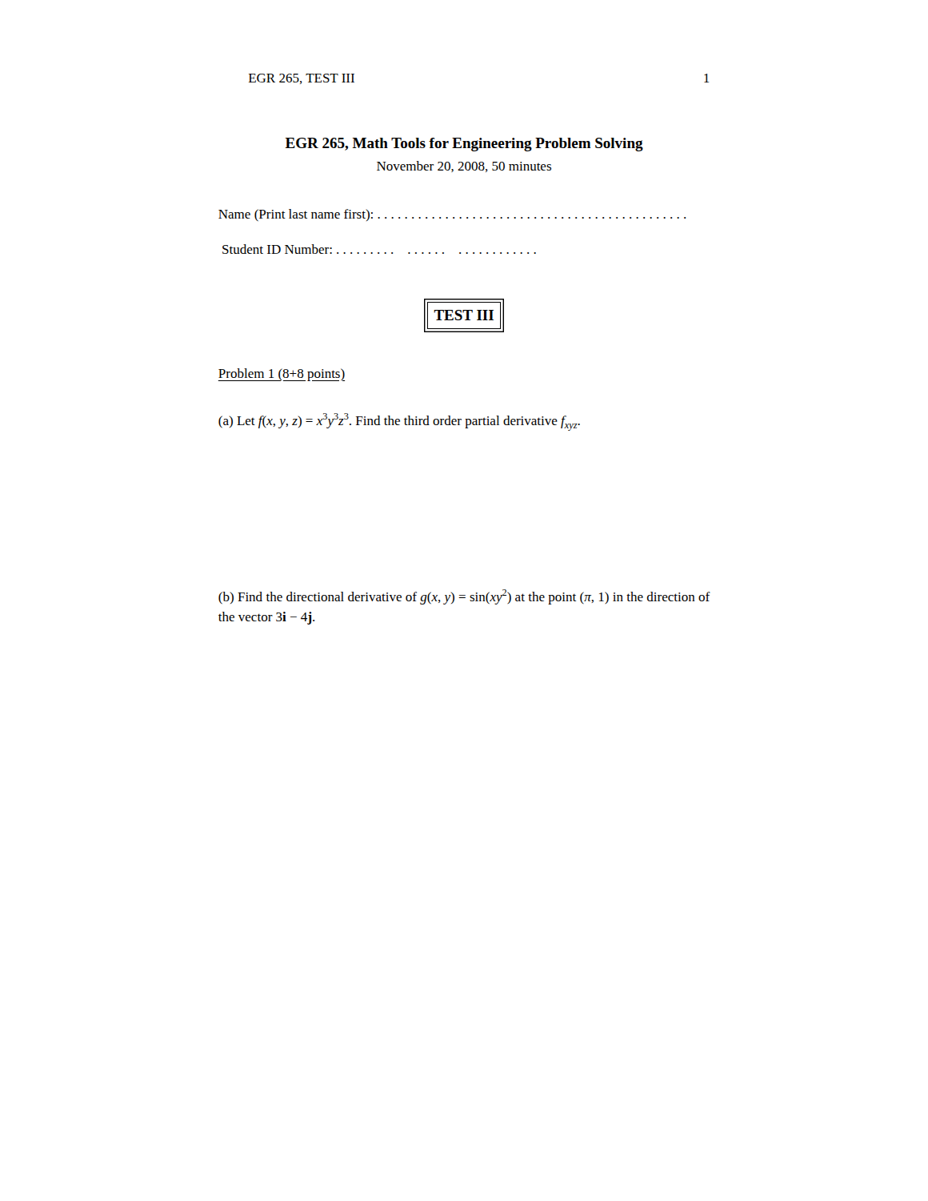EGR 265, TEST III 1
EGR 265, Math Tools for Engineering Problem Solving
November 20, 2008, 50 minutes
Name (Print last name first):
Student ID Number: . . . . . . . . . . . . . . . . . . . . . . . . . . .
TEST III
Problem 1 (8+8 points)
(a) Let f(x, y, z) = x3y3z3. Find the third order partial derivative fxyz.
(b) Find the directional derivative of g(x, y) = sin(xy2) at the point (π, 1) in the direction of the vector 3i − 4j.